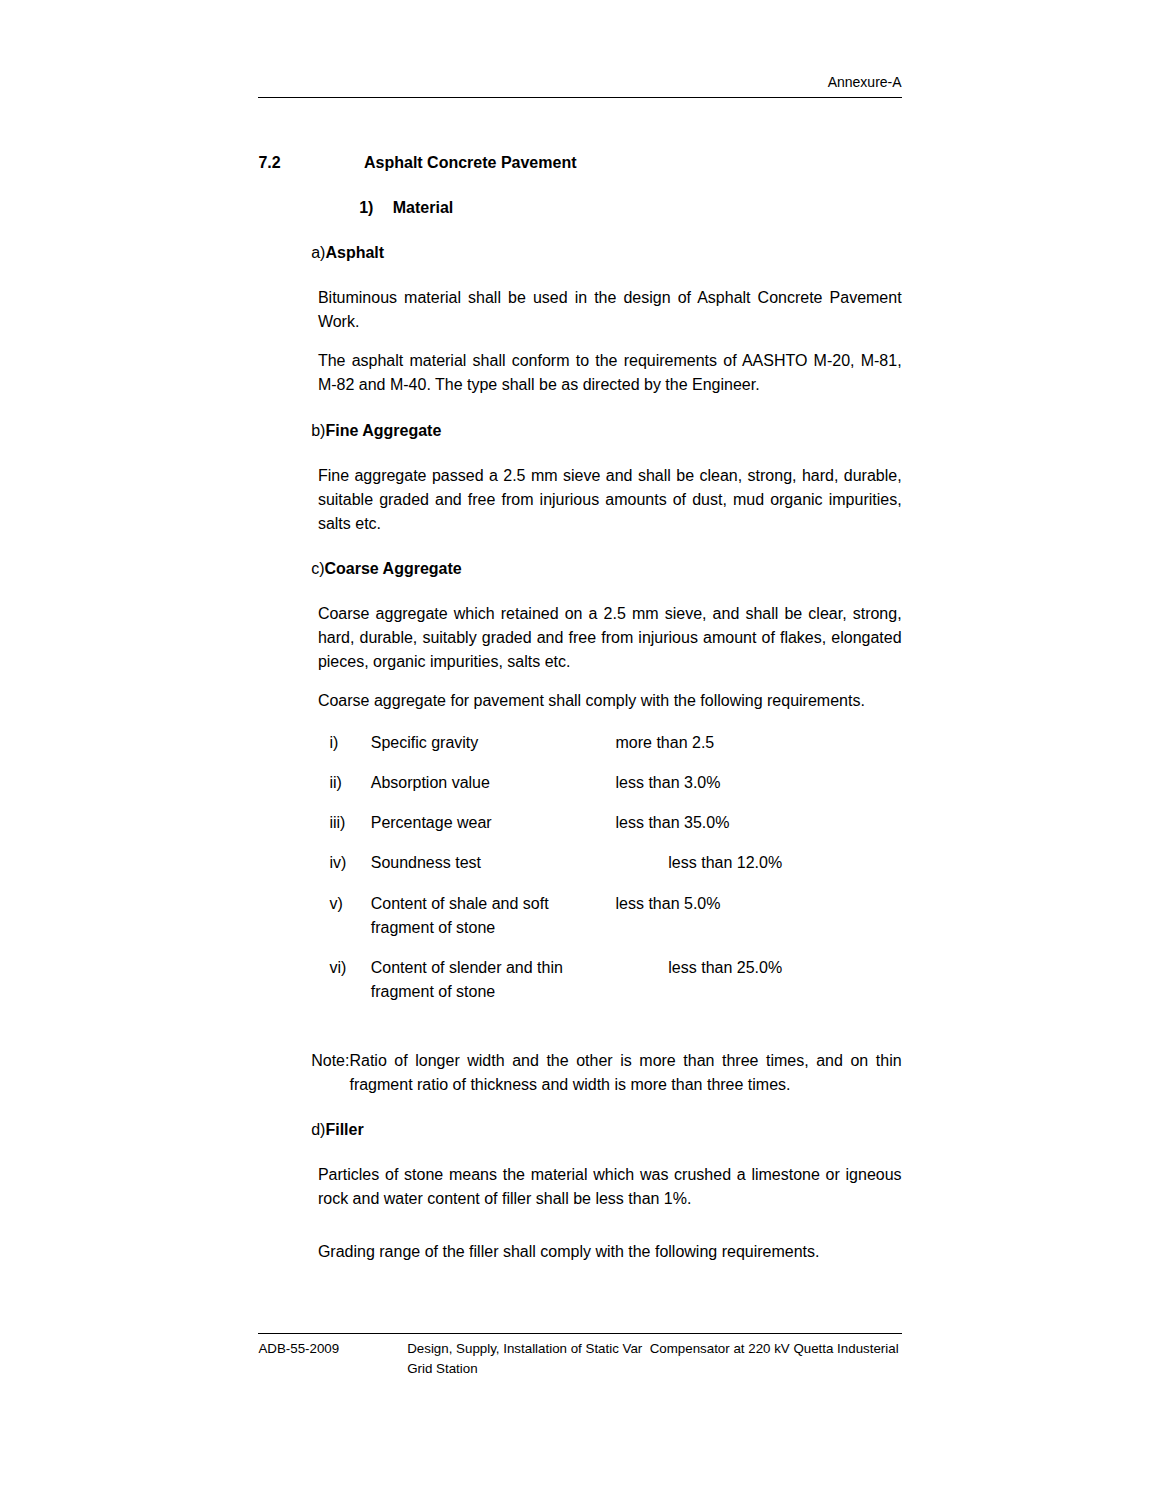Annexure-A
7.2
Asphalt Concrete Pavement
1) Material
a)
Asphalt
Bituminous material shall be used in the design of Asphalt Concrete Pavement Work.
The asphalt material shall conform to the requirements of AASHTO M-20, M-81, M-82 and M-40. The type shall be as directed by the Engineer.
b)
Fine Aggregate
Fine aggregate passed a 2.5 mm sieve and shall be clean, strong, hard, durable, suitable graded and free from injurious amounts of dust, mud organic impurities, salts etc.
c)
Coarse Aggregate
Coarse aggregate which retained on a 2.5 mm sieve, and shall be clear, strong, hard, durable, suitably graded and free from injurious amount of flakes, elongated pieces, organic impurities, salts etc.
Coarse aggregate for pavement shall comply with the following requirements.
i) Specific gravity more than 2.5
ii) Absorption value less than 3.0%
iii) Percentage wear less than 35.0%
iv) Soundness test less than 12.0%
v) Content of shale and softfragment of stone less than 5.0%
vi) Content of slender and thinfragment of stone less than 25.0%
Note:
Ratio of longer width and the other is more than three times, and on thin fragment ratio of thickness and width is more than three times.
d)
Filler
Particles of stone means the material which was crushed a limestone or igneous rock and water content of filler shall be less than 1%.
Grading range of the filler shall comply with the following requirements.
ADB-55-2009
Design, Supply, Installation of Static Var Compensator at 220 kV Quetta Industerial Grid Station